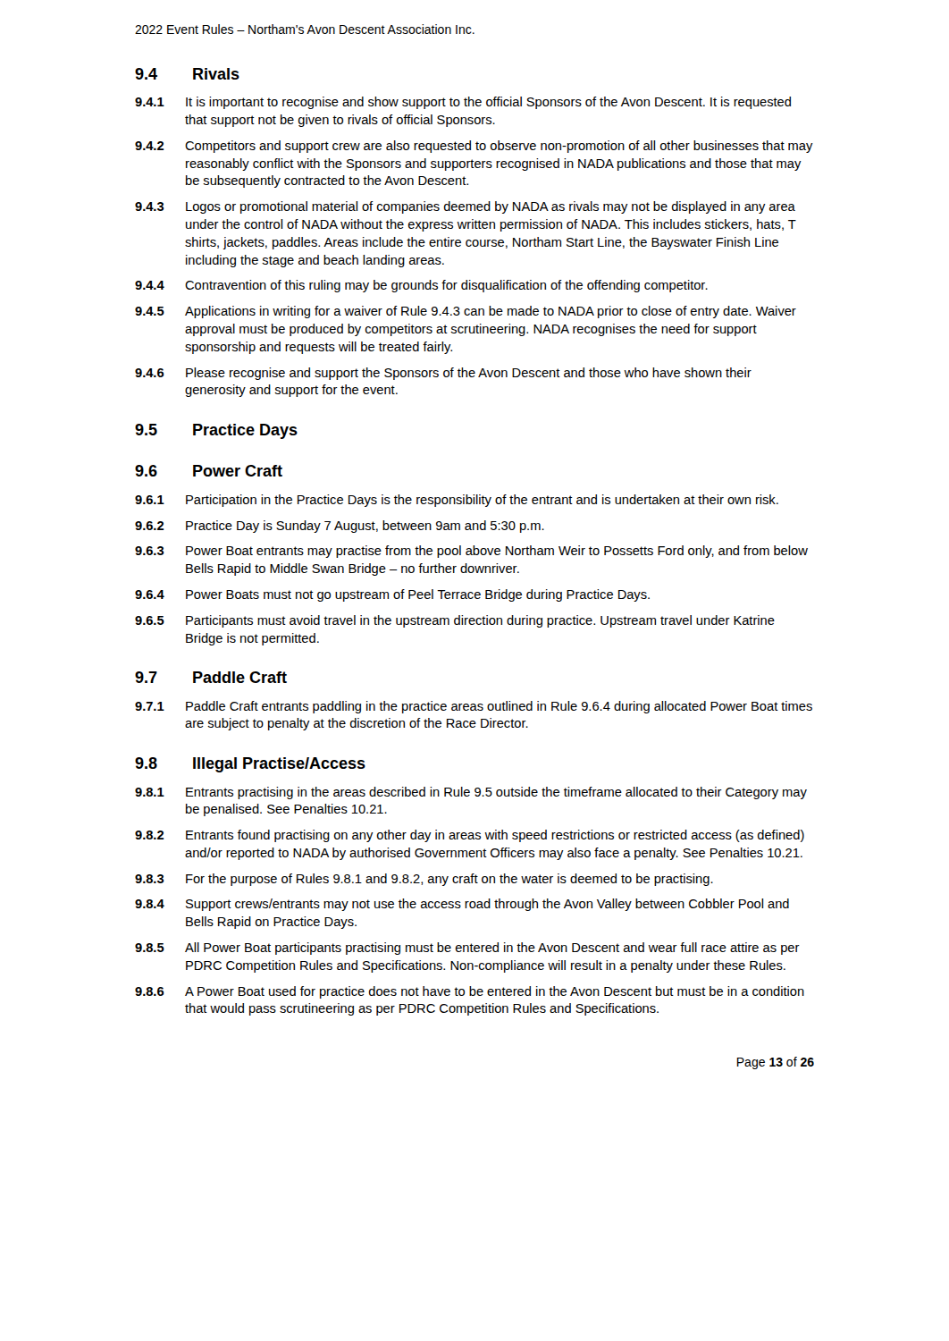2022 Event Rules – Northam's Avon Descent Association Inc.
9.4 Rivals
9.4.1 It is important to recognise and show support to the official Sponsors of the Avon Descent. It is requested that support not be given to rivals of official Sponsors.
9.4.2 Competitors and support crew are also requested to observe non-promotion of all other businesses that may reasonably conflict with the Sponsors and supporters recognised in NADA publications and those that may be subsequently contracted to the Avon Descent.
9.4.3 Logos or promotional material of companies deemed by NADA as rivals may not be displayed in any area under the control of NADA without the express written permission of NADA. This includes stickers, hats, T shirts, jackets, paddles. Areas include the entire course, Northam Start Line, the Bayswater Finish Line including the stage and beach landing areas.
9.4.4 Contravention of this ruling may be grounds for disqualification of the offending competitor.
9.4.5 Applications in writing for a waiver of Rule 9.4.3 can be made to NADA prior to close of entry date. Waiver approval must be produced by competitors at scrutineering. NADA recognises the need for support sponsorship and requests will be treated fairly.
9.4.6 Please recognise and support the Sponsors of the Avon Descent and those who have shown their generosity and support for the event.
9.5 Practice Days
9.6 Power Craft
9.6.1 Participation in the Practice Days is the responsibility of the entrant and is undertaken at their own risk.
9.6.2 Practice Day is Sunday 7 August, between 9am and 5:30 p.m.
9.6.3 Power Boat entrants may practise from the pool above Northam Weir to Possetts Ford only, and from below Bells Rapid to Middle Swan Bridge – no further downriver.
9.6.4 Power Boats must not go upstream of Peel Terrace Bridge during Practice Days.
9.6.5 Participants must avoid travel in the upstream direction during practice. Upstream travel under Katrine Bridge is not permitted.
9.7 Paddle Craft
9.7.1 Paddle Craft entrants paddling in the practice areas outlined in Rule 9.6.4 during allocated Power Boat times are subject to penalty at the discretion of the Race Director.
9.8 Illegal Practise/Access
9.8.1 Entrants practising in the areas described in Rule 9.5 outside the timeframe allocated to their Category may be penalised. See Penalties 10.21.
9.8.2 Entrants found practising on any other day in areas with speed restrictions or restricted access (as defined) and/or reported to NADA by authorised Government Officers may also face a penalty. See Penalties 10.21.
9.8.3 For the purpose of Rules 9.8.1 and 9.8.2, any craft on the water is deemed to be practising.
9.8.4 Support crews/entrants may not use the access road through the Avon Valley between Cobbler Pool and Bells Rapid on Practice Days.
9.8.5 All Power Boat participants practising must be entered in the Avon Descent and wear full race attire as per PDRC Competition Rules and Specifications. Non-compliance will result in a penalty under these Rules.
9.8.6 A Power Boat used for practice does not have to be entered in the Avon Descent but must be in a condition that would pass scrutineering as per PDRC Competition Rules and Specifications.
Page 13 of 26